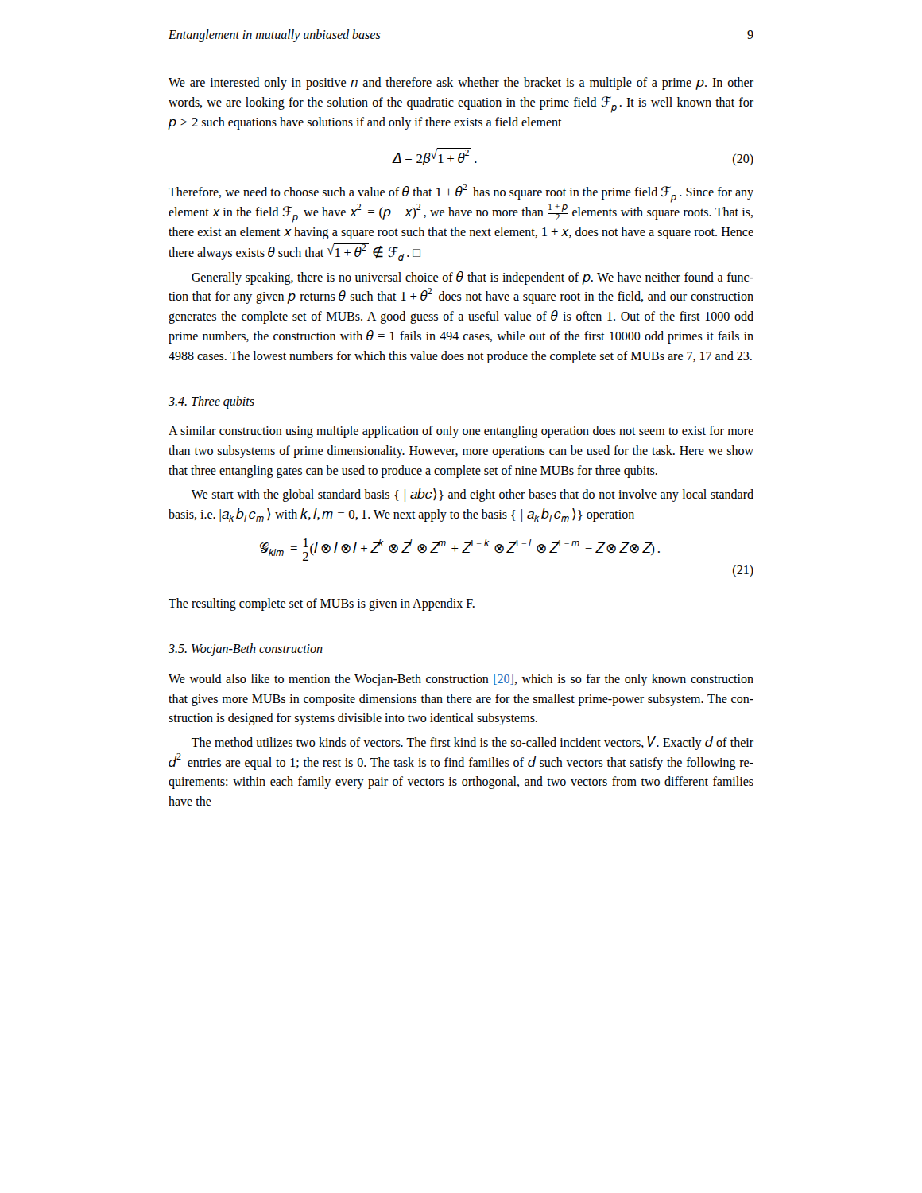Entanglement in mutually unbiased bases 9
We are interested only in positive n and therefore ask whether the bracket is a multiple of a prime p. In other words, we are looking for the solution of the quadratic equation in the prime field ℱp. It is well known that for p>2 such equations have solutions if and only if there exists a field element
Δ=2β1+θ2.
(20)
Therefore, we need to choose such a value of θ that 1+θ2 has no square root in the prime field ℱp. Since for any element x in the field ℱp we have x2=(p−x)2, we have no more than 1+p2 elements with square roots. That is, there exist an element x having a square root such that the next element, 1+x, does not have a square root. Hence there always exists θ such that 1+θ2∉ℱd. □
Generally speaking, there is no universal choice of θ that is independent of p. We have neither found a function that for any given p returns θ such that 1+θ2 does not have a square root in the field, and our construction generates the complete set of MUBs. A good guess of a useful value of θ is often 1. Out of the first 1000 odd prime numbers, the construction with θ=1 fails in 494 cases, while out of the first 10000 odd primes it fails in 4988 cases. The lowest numbers for which this value does not produce the complete set of MUBs are 7, 17 and 23.
3.4. Three qubits
A similar construction using multiple application of only one entangling operation does not seem to exist for more than two subsystems of prime dimensionality. However, more operations can be used for the task. Here we show that three entangling gates can be used to produce a complete set of nine MUBs for three qubits.
We start with the global standard basis {|abc⟩} and eight other bases that do not involve any local standard basis, i.e. |akblcm⟩ with k,l,m=0,1. We next apply to the basis {|akblcm⟩} operation
𝒢klm = 12 ( I⊗I⊗I + Zk⊗Zl⊗Zm + Z1−k⊗Z1−l⊗Z1−m − Z⊗Z⊗Z ) .
(21)
The resulting complete set of MUBs is given in Appendix F.
3.5. Wocjan-Beth construction
We would also like to mention the Wocjan-Beth construction [20], which is so far the only known construction that gives more MUBs in composite dimensions than there are for the smallest prime-power subsystem. The construction is designed for systems divisible into two identical subsystems.
The method utilizes two kinds of vectors. The first kind is the so-called incident vectors, V. Exactly d of their d2 entries are equal to 1; the rest is 0. The task is to find families of d such vectors that satisfy the following requirements: within each family every pair of vectors is orthogonal, and two vectors from two different families have the